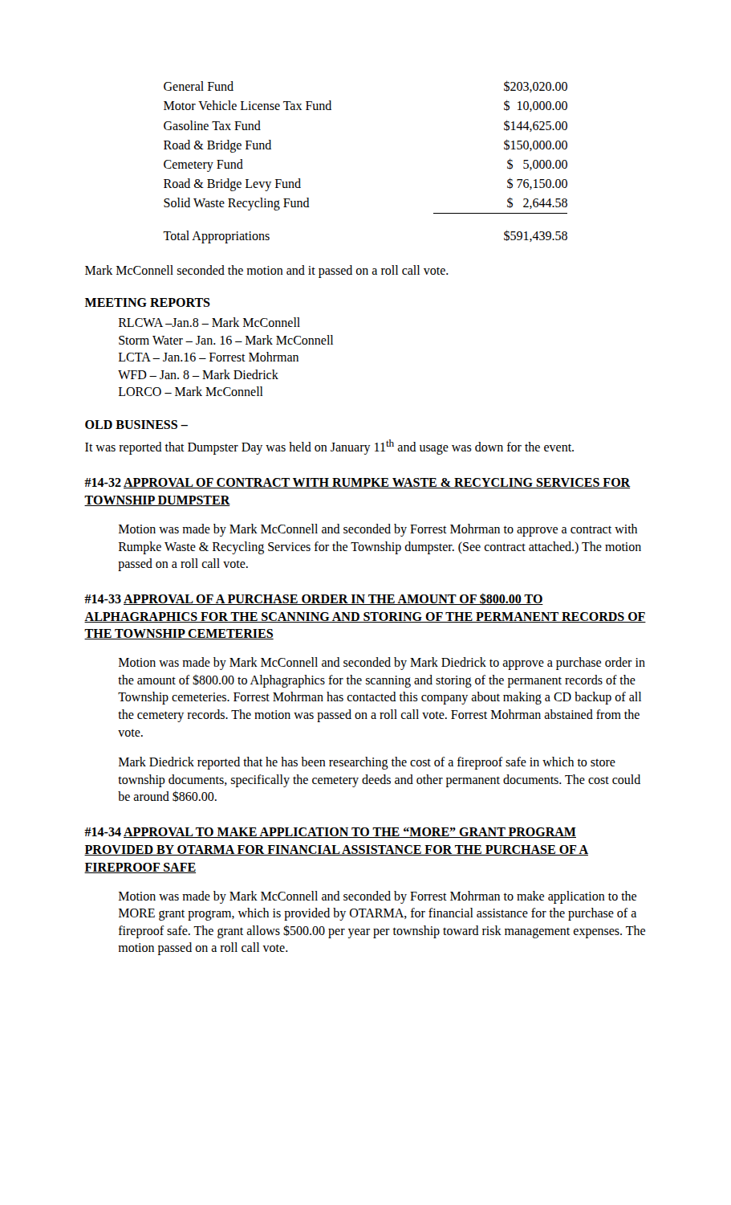| General Fund | $203,020.00 |
| Motor Vehicle License Tax Fund | $ 10,000.00 |
| Gasoline Tax Fund | $144,625.00 |
| Road & Bridge Fund | $150,000.00 |
| Cemetery Fund | $ 5,000.00 |
| Road & Bridge Levy Fund | $ 76,150.00 |
| Solid Waste Recycling Fund | $ 2,644.58 |
| Total Appropriations | $591,439.58 |
Mark McConnell seconded the motion and it passed on a roll call vote.
MEETING REPORTS
RLCWA –Jan.8 – Mark McConnell
Storm Water – Jan. 16 – Mark McConnell
LCTA – Jan.16 – Forrest Mohrman
WFD – Jan. 8 – Mark Diedrick
LORCO – Mark McConnell
OLD BUSINESS –
It was reported that Dumpster Day was held on January 11th and usage was down for the event.
#14-32 APPROVAL OF CONTRACT WITH RUMPKE WASTE & RECYCLING SERVICES FOR TOWNSHIP DUMPSTER
Motion was made by Mark McConnell and seconded by Forrest Mohrman to approve a contract with Rumpke Waste & Recycling Services for the Township dumpster. (See contract attached.) The motion passed on a roll call vote.
#14-33 APPROVAL OF A PURCHASE ORDER IN THE AMOUNT OF $800.00 TO ALPHAGRAPHICS FOR THE SCANNING AND STORING OF THE PERMANENT RECORDS OF THE TOWNSHIP CEMETERIES
Motion was made by Mark McConnell and seconded by Mark Diedrick to approve a purchase order in the amount of $800.00 to Alphagraphics for the scanning and storing of the permanent records of the Township cemeteries. Forrest Mohrman has contacted this company about making a CD backup of all the cemetery records. The motion was passed on a roll call vote. Forrest Mohrman abstained from the vote.
Mark Diedrick reported that he has been researching the cost of a fireproof safe in which to store township documents, specifically the cemetery deeds and other permanent documents. The cost could be around $860.00.
#14-34 APPROVAL TO MAKE APPLICATION TO THE “MORE” GRANT PROGRAM PROVIDED BY OTARMA FOR FINANCIAL ASSISTANCE FOR THE PURCHASE OF A FIREPROOF SAFE
Motion was made by Mark McConnell and seconded by Forrest Mohrman to make application to the MORE grant program, which is provided by OTARMA, for financial assistance for the purchase of a fireproof safe. The grant allows $500.00 per year per township toward risk management expenses. The motion passed on a roll call vote.